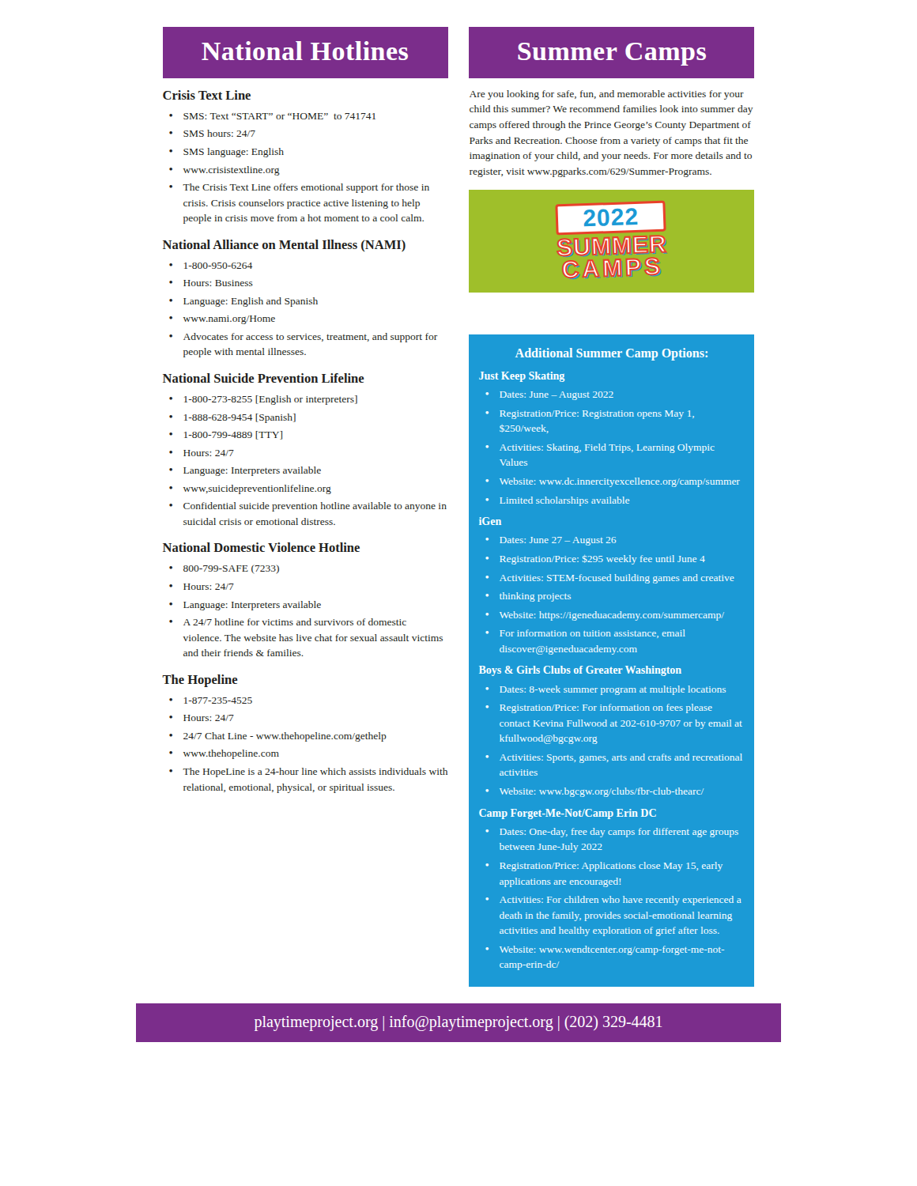National Hotlines
Crisis Text Line
SMS: Text “START” or “HOME” to 741741
SMS hours: 24/7
SMS language: English
www.crisistextline.org
The Crisis Text Line offers emotional support for those in crisis. Crisis counselors practice active listening to help people in crisis move from a hot moment to a cool calm.
National Alliance on Mental Illness (NAMI)
1-800-950-6264
Hours: Business
Language: English and Spanish
www.nami.org/Home
Advocates for access to services, treatment, and support for people with mental illnesses.
National Suicide Prevention Lifeline
1-800-273-8255 [English or interpreters]
1-888-628-9454 [Spanish]
1-800-799-4889 [TTY]
Hours: 24/7
Language: Interpreters available
www,suicidepreventionlifeline.org
Confidential suicide prevention hotline available to anyone in suicidal crisis or emotional distress.
National Domestic Violence Hotline
800-799-SAFE (7233)
Hours: 24/7
Language: Interpreters available
A 24/7 hotline for victims and survivors of domestic violence. The website has live chat for sexual assault victims and their friends & families.
The Hopeline
1-877-235-4525
Hours: 24/7
24/7 Chat Line - www.thehopeline.com/gethelp
www.thehopeline.com
The HopeLine is a 24-hour line which assists individuals with relational, emotional, physical, or spiritual issues.
Summer Camps
Are you looking for safe, fun, and memorable activities for your child this summer? We recommend families look into summer day camps offered through the Prince George’s County Department of Parks and Recreation. Choose from a variety of camps that fit the imagination of your child, and your needs. For more details and to register, visit www.pgparks.com/629/Summer-Programs.
2022 SUMMER CAMPS
Additional Summer Camp Options:
Just Keep Skating
Dates: June – August 2022
Registration/Price: Registration opens May 1, $250/week,
Activities: Skating, Field Trips, Learning Olympic Values
Website: www.dc.innercityexcellence.org/camp/summer
Limited scholarships available
iGen
Dates: June 27 – August 26
Registration/Price: $295 weekly fee until June 4
Activities: STEM-focused building games and creative
thinking projects
Website: https://igeneduacademy.com/summercamp/
For information on tuition assistance, email discover@igeneduacademy.com
Boys & Girls Clubs of Greater Washington
Dates: 8-week summer program at multiple locations
Registration/Price: For information on fees please contact Kevina Fullwood at 202-610-9707 or by email at kfullwood@bgcgw.org
Activities: Sports, games, arts and crafts and recreational activities
Website: www.bgcgw.org/clubs/fbr-club-thearc/
Camp Forget-Me-Not/Camp Erin DC
Dates: One-day, free day camps for different age groups between June-July 2022
Registration/Price: Applications close May 15, early applications are encouraged!
Activities: For children who have recently experienced a death in the family, provides social-emotional learning activities and healthy exploration of grief after loss.
Website: www.wendtcenter.org/camp-forget-me-not-camp-erin-dc/
playtimeproject.org | info@playtimeproject.org | (202) 329-4481